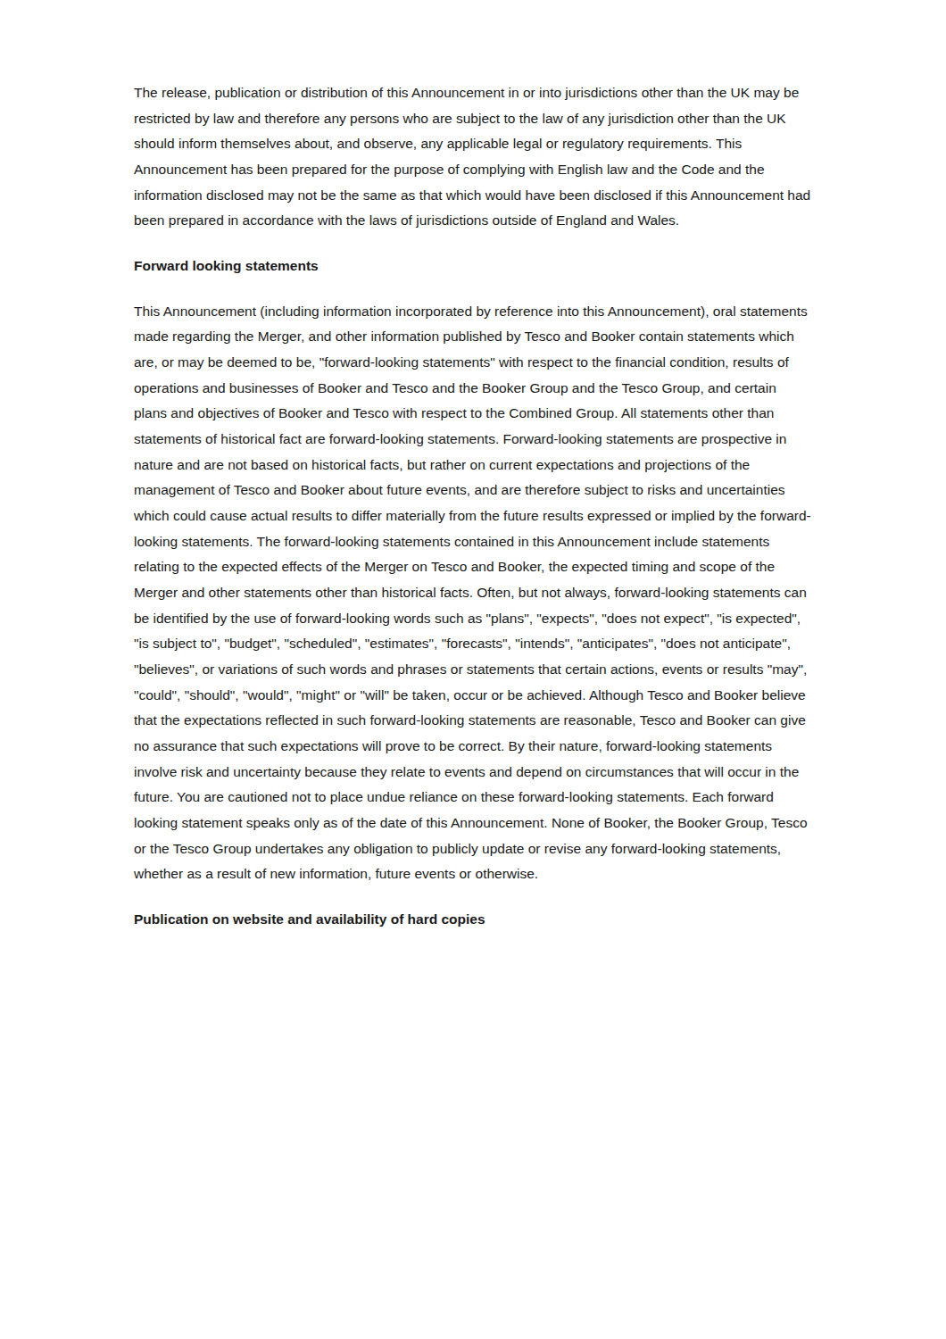The release, publication or distribution of this Announcement in or into jurisdictions other than the UK may be restricted by law and therefore any persons who are subject to the law of any jurisdiction other than the UK should inform themselves about, and observe, any applicable legal or regulatory requirements. This Announcement has been prepared for the purpose of complying with English law and the Code and the information disclosed may not be the same as that which would have been disclosed if this Announcement had been prepared in accordance with the laws of jurisdictions outside of England and Wales.
Forward looking statements
This Announcement (including information incorporated by reference into this Announcement), oral statements made regarding the Merger, and other information published by Tesco and Booker contain statements which are, or may be deemed to be, "forward-looking statements" with respect to the financial condition, results of operations and businesses of Booker and Tesco and the Booker Group and the Tesco Group, and certain plans and objectives of Booker and Tesco with respect to the Combined Group. All statements other than statements of historical fact are forward-looking statements. Forward-looking statements are prospective in nature and are not based on historical facts, but rather on current expectations and projections of the management of Tesco and Booker about future events, and are therefore subject to risks and uncertainties which could cause actual results to differ materially from the future results expressed or implied by the forward-looking statements. The forward-looking statements contained in this Announcement include statements relating to the expected effects of the Merger on Tesco and Booker, the expected timing and scope of the Merger and other statements other than historical facts. Often, but not always, forward-looking statements can be identified by the use of forward-looking words such as "plans", "expects", "does not expect", "is expected", "is subject to", "budget", "scheduled", "estimates", "forecasts", "intends", "anticipates", "does not anticipate", "believes", or variations of such words and phrases or statements that certain actions, events or results "may", "could", "should", "would", "might" or "will" be taken, occur or be achieved. Although Tesco and Booker believe that the expectations reflected in such forward-looking statements are reasonable, Tesco and Booker can give no assurance that such expectations will prove to be correct. By their nature, forward-looking statements involve risk and uncertainty because they relate to events and depend on circumstances that will occur in the future. You are cautioned not to place undue reliance on these forward-looking statements. Each forward looking statement speaks only as of the date of this Announcement. None of Booker, the Booker Group, Tesco or the Tesco Group undertakes any obligation to publicly update or revise any forward-looking statements, whether as a result of new information, future events or otherwise.
Publication on website and availability of hard copies